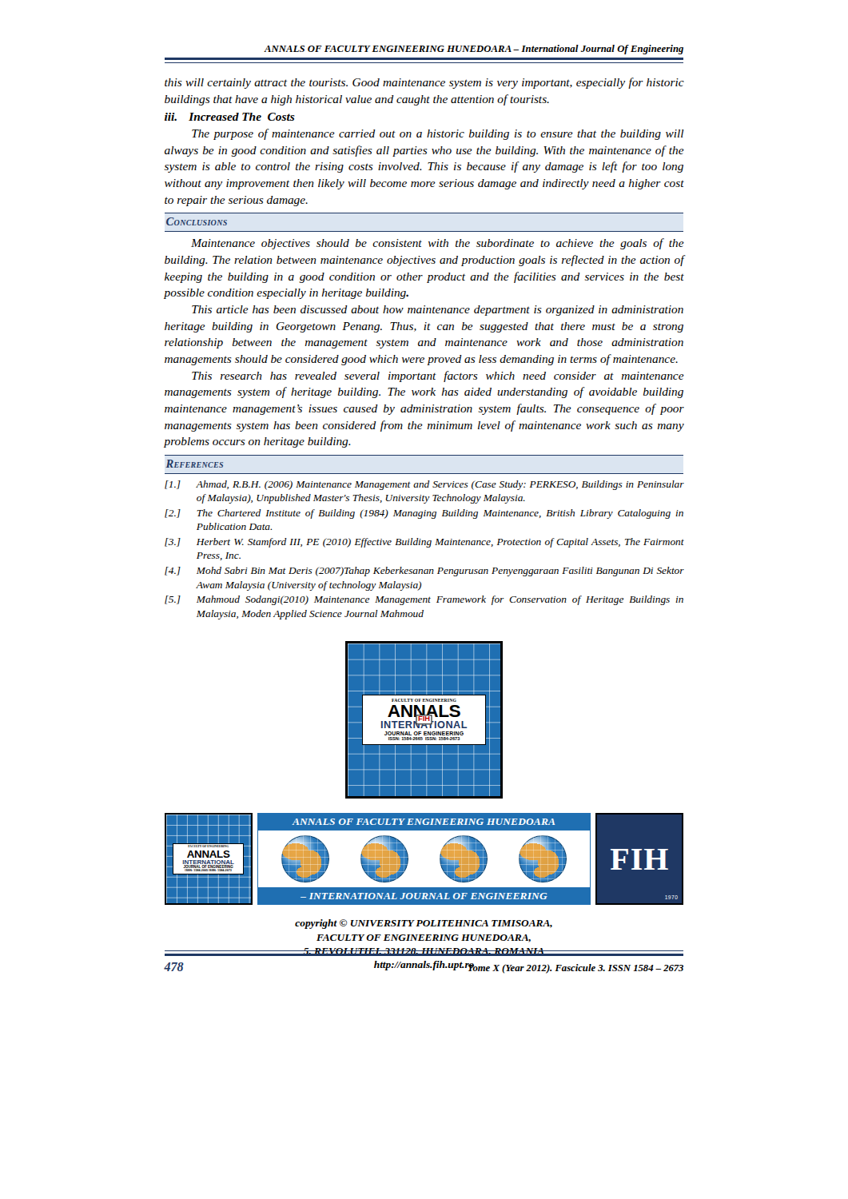ANNALS OF FACULTY ENGINEERING HUNEDOARA – International Journal Of Engineering
this will certainly attract the tourists. Good maintenance system is very important, especially for historic buildings that have a high historical value and caught the attention of tourists.
iii. Increased The Costs
The purpose of maintenance carried out on a historic building is to ensure that the building will always be in good condition and satisfies all parties who use the building. With the maintenance of the system is able to control the rising costs involved. This is because if any damage is left for too long without any improvement then likely will become more serious damage and indirectly need a higher cost to repair the serious damage.
Conclusions
Maintenance objectives should be consistent with the subordinate to achieve the goals of the building. The relation between maintenance objectives and production goals is reflected in the action of keeping the building in a good condition or other product and the facilities and services in the best possible condition especially in heritage building.
This article has been discussed about how maintenance department is organized in administration heritage building in Georgetown Penang. Thus, it can be suggested that there must be a strong relationship between the management system and maintenance work and those administration managements should be considered good which were proved as less demanding in terms of maintenance.
This research has revealed several important factors which need consider at maintenance managements system of heritage building. The work has aided understanding of avoidable building maintenance management’s issues caused by administration system faults. The consequence of poor managements system has been considered from the minimum level of maintenance work such as many problems occurs on heritage building.
References
[1.] Ahmad, R.B.H. (2006) Maintenance Management and Services (Case Study: PERKESO, Buildings in Peninsular of Malaysia), Unpublished Master's Thesis, University Technology Malaysia.
[2.] The Chartered Institute of Building (1984) Managing Building Maintenance, British Library Cataloguing in Publication Data.
[3.] Herbert W. Stamford III, PE (2010) Effective Building Maintenance, Protection of Capital Assets, The Fairmont Press, Inc.
[4.] Mohd Sabri Bin Mat Deris (2007)Tahap Keberkesanan Pengurusan Penyenggaraan Fasiliti Bangunan Di Sektor Awam Malaysia (University of technology Malaysia)
[5.] Mahmoud Sodangi(2010) Maintenance Management Framework for Conservation of Heritage Buildings in Malaysia, Moden Applied Science Journal Mahmoud
FACULTY OF ENGINEERING
ANNALS
INTERNATIONAL
JOURNAL OF ENGINEERING
ISSN: 1584-2665 ISSN: 1584-2673
FIH
FACULTY OF ENGINEERING
ANNALS
INTERNATIONAL
JOURNAL OF ENGINEERING
ISSN: 1584-2665 ISSN: 1584-2673
ANNALS OF FACULTY ENGINEERING HUNEDOARA
– INTERNATIONAL JOURNAL OF ENGINEERING
FIH
1970
copyright © UNIVERSITY POLITEHNICA TIMISOARA,
FACULTY OF ENGINEERING HUNEDOARA,
5, REVOLUTIEI, 331128, HUNEDOARA, ROMANIA
http://annals.fih.upt.ro
478
Tome X (Year 2012). Fascicule 3. ISSN 1584 – 2673